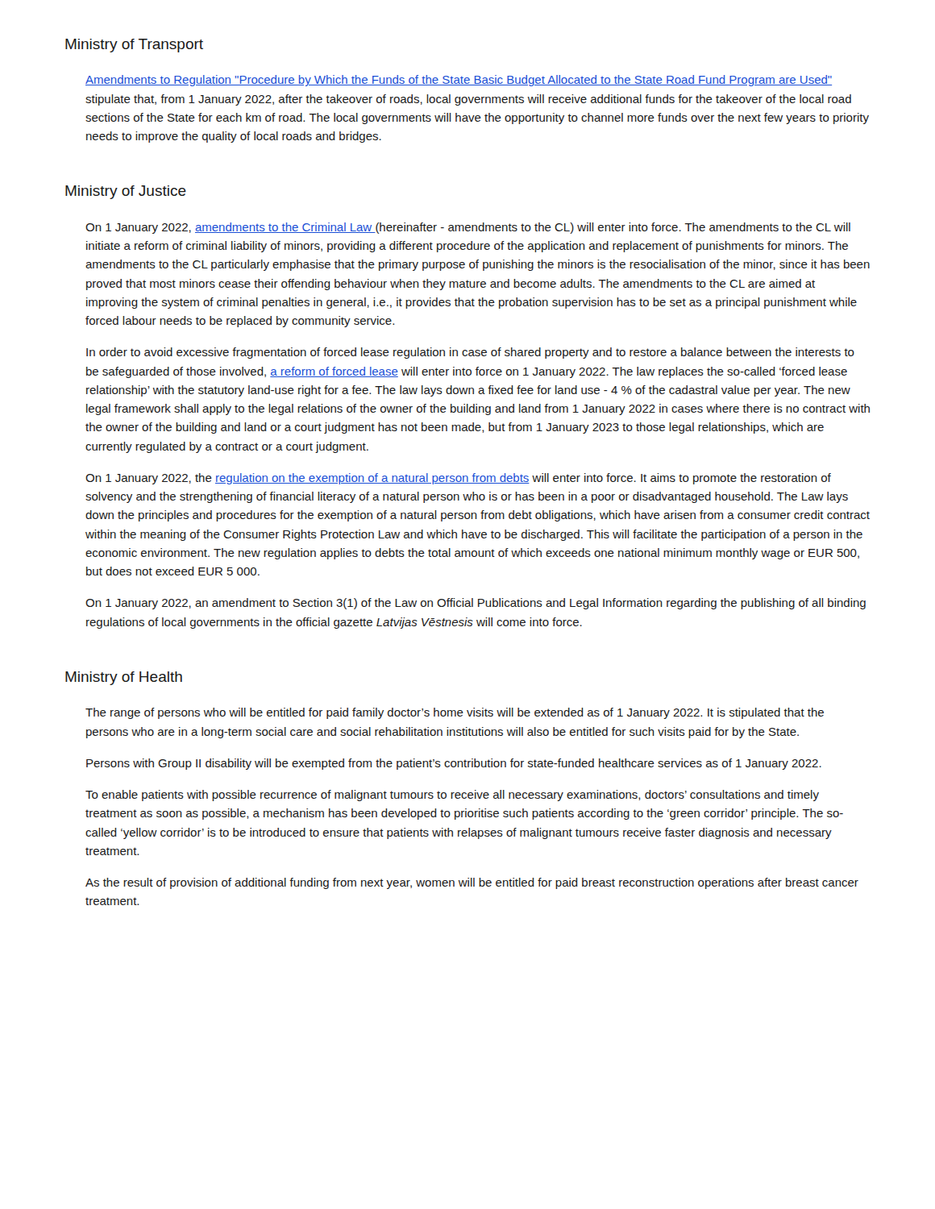Ministry of Transport
Amendments to Regulation "Procedure by Which the Funds of the State Basic Budget Allocated to the State Road Fund Program are Used" stipulate that, from 1 January 2022, after the takeover of roads, local governments will receive additional funds for the takeover of the local road sections of the State for each km of road. The local governments will have the opportunity to channel more funds over the next few years to priority needs to improve the quality of local roads and bridges.
Ministry of Justice
On 1 January 2022, amendments to the Criminal Law (hereinafter - amendments to the CL) will enter into force. The amendments to the CL will initiate a reform of criminal liability of minors, providing a different procedure of the application and replacement of punishments for minors. The amendments to the CL particularly emphasise that the primary purpose of punishing the minors is the resocialisation of the minor, since it has been proved that most minors cease their offending behaviour when they mature and become adults. The amendments to the CL are aimed at improving the system of criminal penalties in general, i.e., it provides that the probation supervision has to be set as a principal punishment while forced labour needs to be replaced by community service.
In order to avoid excessive fragmentation of forced lease regulation in case of shared property and to restore a balance between the interests to be safeguarded of those involved, a reform of forced lease will enter into force on 1 January 2022. The law replaces the so-called ‘forced lease relationship’ with the statutory land-use right for a fee. The law lays down a fixed fee for land use - 4 % of the cadastral value per year. The new legal framework shall apply to the legal relations of the owner of the building and land from 1 January 2022 in cases where there is no contract with the owner of the building and land or a court judgment has not been made, but from 1 January 2023 to those legal relationships, which are currently regulated by a contract or a court judgment.
On 1 January 2022, the regulation on the exemption of a natural person from debts will enter into force. It aims to promote the restoration of solvency and the strengthening of financial literacy of a natural person who is or has been in a poor or disadvantaged household. The Law lays down the principles and procedures for the exemption of a natural person from debt obligations, which have arisen from a consumer credit contract within the meaning of the Consumer Rights Protection Law and which have to be discharged. This will facilitate the participation of a person in the economic environment. The new regulation applies to debts the total amount of which exceeds one national minimum monthly wage or EUR 500, but does not exceed EUR 5 000.
On 1 January 2022, an amendment to Section 3(1) of the Law on Official Publications and Legal Information regarding the publishing of all binding regulations of local governments in the official gazette Latvijas Vēstnesis will come into force.
Ministry of Health
The range of persons who will be entitled for paid family doctor’s home visits will be extended as of 1 January 2022. It is stipulated that the persons who are in a long-term social care and social rehabilitation institutions will also be entitled for such visits paid for by the State.
Persons with Group II disability will be exempted from the patient’s contribution for state-funded healthcare services as of 1 January 2022.
To enable patients with possible recurrence of malignant tumours to receive all necessary examinations, doctors’ consultations and timely treatment as soon as possible, a mechanism has been developed to prioritise such patients according to the ‘green corridor’ principle. The so-called ‘yellow corridor’ is to be introduced to ensure that patients with relapses of malignant tumours receive faster diagnosis and necessary treatment.
As the result of provision of additional funding from next year, women will be entitled for paid breast reconstruction operations after breast cancer treatment.